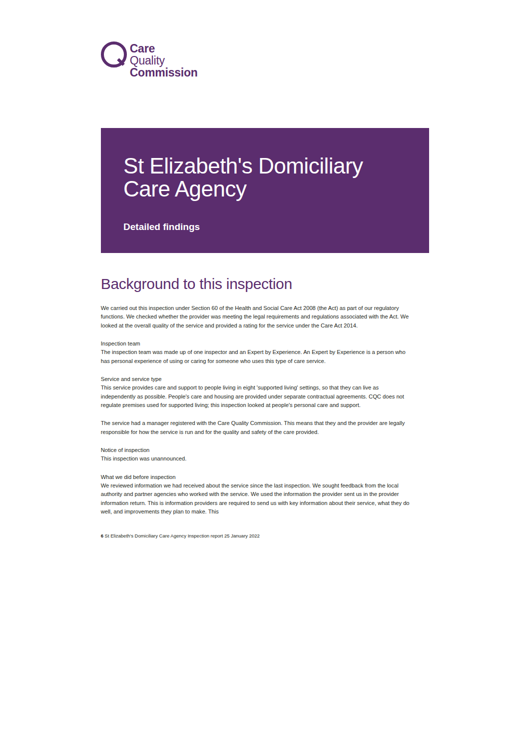CareQuality Commission
St Elizabeth's Domiciliary
Care Agency
Detailed findings
Background to this inspection
We carried out this inspection under Section 60 of the Health and Social Care Act 2008 (the Act) as part of our regulatory functions. We checked whether the provider was meeting the legal requirements and regulations associated with the Act. We looked at the overall quality of the service and provided a rating for the service under the Care Act 2014.
Inspection team
The inspection team was made up of one inspector and an Expert by Experience. An Expert by Experience is a person who has personal experience of using or caring for someone who uses this type of care service.
Service and service type
This service provides care and support to people living in eight 'supported living' settings, so that they can live as independently as possible. People's care and housing are provided under separate contractual agreements. CQC does not regulate premises used for supported living; this inspection looked at people's personal care and support.
The service had a manager registered with the Care Quality Commission. This means that they and the provider are legally responsible for how the service is run and for the quality and safety of the care provided.
Notice of inspection
This inspection was unannounced.
What we did before inspection
We reviewed information we had received about the service since the last inspection. We sought feedback from the local authority and partner agencies who worked with the service. We used the information the provider sent us in the provider information return. This is information providers are required to send us with key information about their service, what they do well, and improvements they plan to make. This
6 St Elizabeth's Domiciliary Care Agency Inspection report 25 January 2022